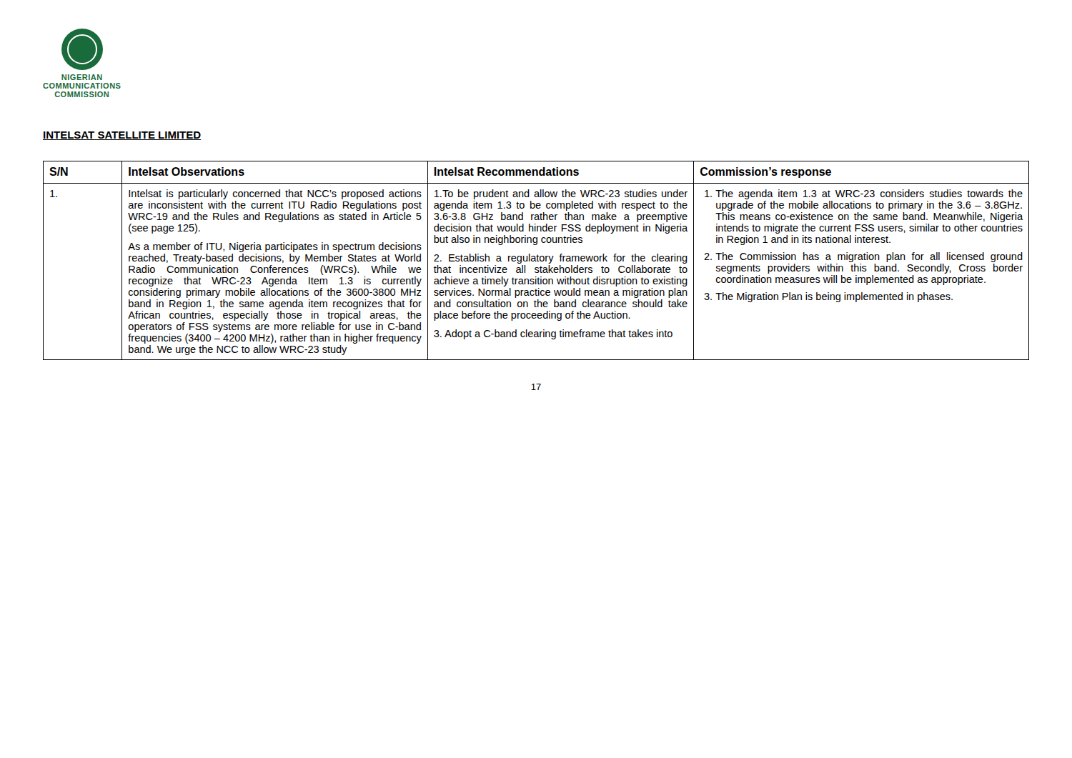NIGERIAN
COMMUNICATIONS
COMMISSION
INTELSAT SATELLITE LIMITED
| S/N | Intelsat Observations | Intelsat Recommendations | Commission’s response |
| --- | --- | --- | --- |
| 1. | Intelsat is particularly concerned that NCC’s proposed actions are inconsistent with the current ITU Radio Regulations post WRC-19 and the Rules and Regulations as stated in Article 5 (see page 125). As a member of ITU, Nigeria participates in spectrum decisions reached, Treaty-based decisions, by Member States at World Radio Communication Conferences (WRCs). While we recognize that WRC-23 Agenda Item 1.3 is currently considering primary mobile allocations of the 3600-3800 MHz band in Region 1, the same agenda item recognizes that for African countries, especially those in tropical areas, the operators of FSS systems are more reliable for use in C-band frequencies (3400 – 4200 MHz), rather than in higher frequency band. We urge the NCC to allow WRC-23 study | 1.To be prudent and allow the WRC-23 studies under agenda item 1.3 to be completed with respect to the 3.6-3.8 GHz band rather than make a preemptive decision that would hinder FSS deployment in Nigeria but also in neighboring countries 2. Establish a regulatory framework for the clearing that incentivize all stakeholders to Collaborate to achieve a timely transition without disruption to existing services. Normal practice would mean a migration plan and consultation on the band clearance should take place before the proceeding of the Auction. 3. Adopt a C-band clearing timeframe that takes into | The agenda item 1.3 at WRC-23 considers studies towards the upgrade of the mobile allocations to primary in the 3.6 – 3.8GHz. This means co-existence on the same band. Meanwhile, Nigeria intends to migrate the current FSS users, similar to other countries in Region 1 and in its national interest. The Commission has a migration plan for all licensed ground segments providers within this band. Secondly, Cross border coordination measures will be implemented as appropriate. The Migration Plan is being implemented in phases. |
17